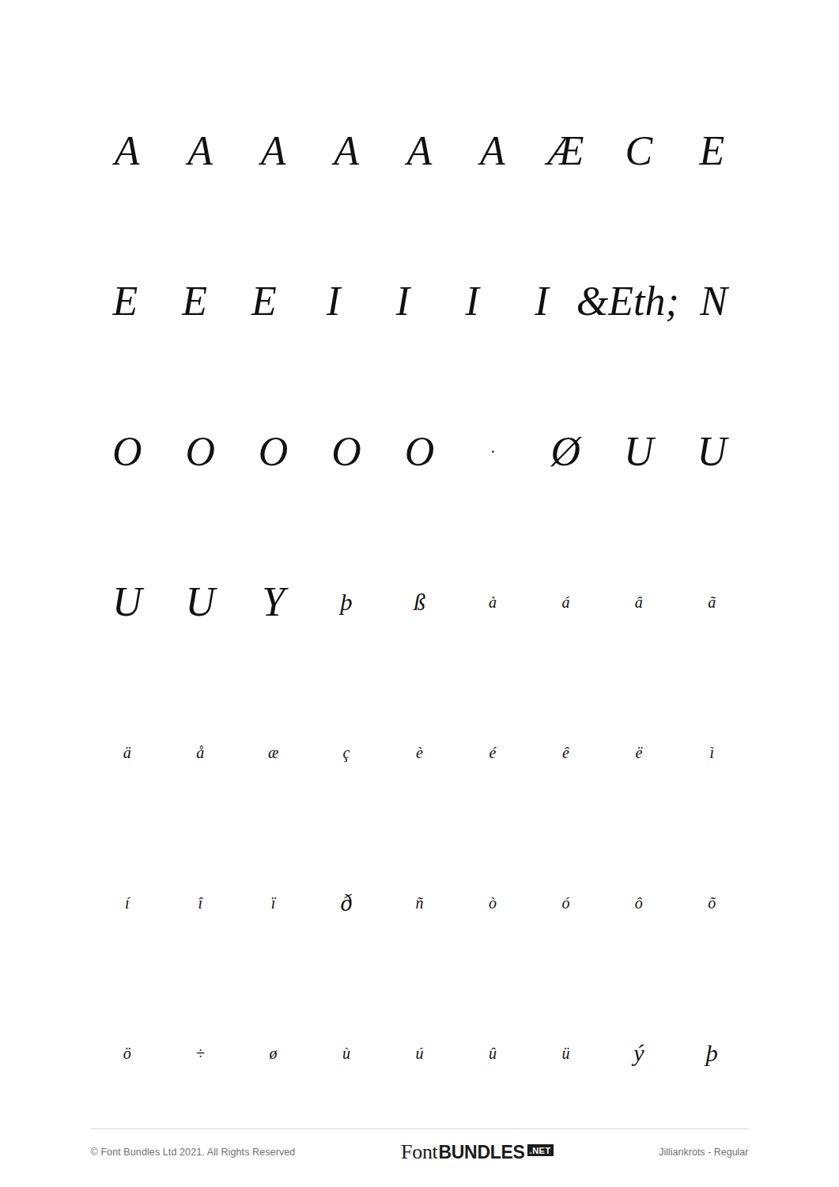A
A
A
A
A
A
Æ
C
E
E
E
E
I
I
I
I
&Eth;
N
O
O
O
O
O
·
Ø
U
U
U
U
Y
þ
ß
à
á
â
ã
ä
å
æ
ç
è
é
ê
ë
ì
í
î
ï
ð
ñ
ò
ó
ô
õ
ö
÷
ø
ù
ú
û
ü
ý
þ
© Font Bundles Ltd 2021. All Rights Reserved
Font BUNDLES.NET
Jilliankrots - Regular